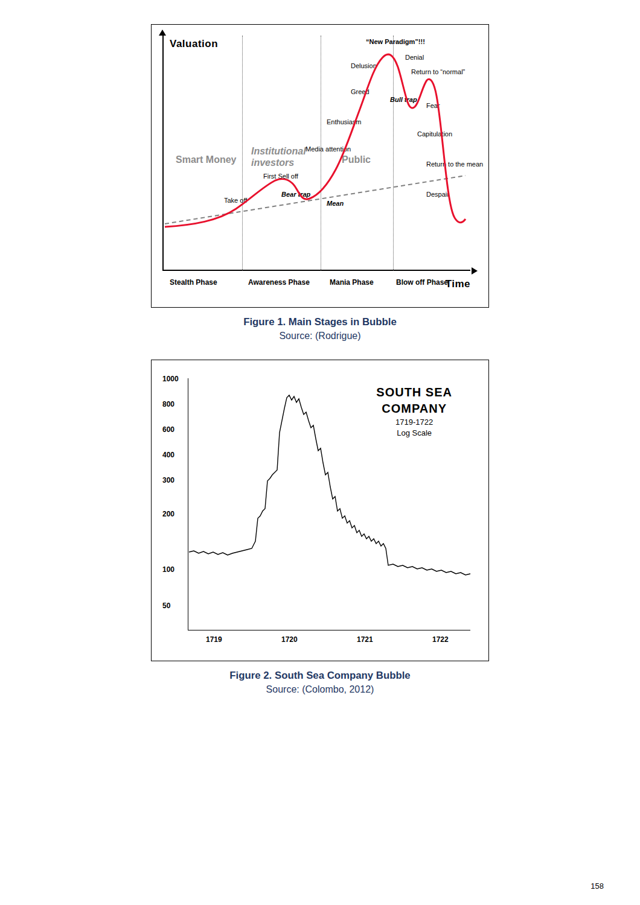Valuation
Time
Smart Money
Institutional investors
Public
Stealth Phase
Awareness Phase
Mania Phase
Blow off Phase
“New Paradigm”!!!
Denial
Delusion
Return to “normal”
Greed
Bull trap
Fear
Enthusiasm
Capitulation
Media attention
Return to the mean
First Sell off
Bear trap
Despair
Take off
Mean
Figure 1. Main Stages in Bubble
Source: (Rodrigue)
SOUTH SEA
COMPANY
1719-1722
Log Scale
1000
800
600
400
300
200
100
50
1719
1720
1721
1722
Figure 2. South Sea Company Bubble
Source: (Colombo, 2012)
158